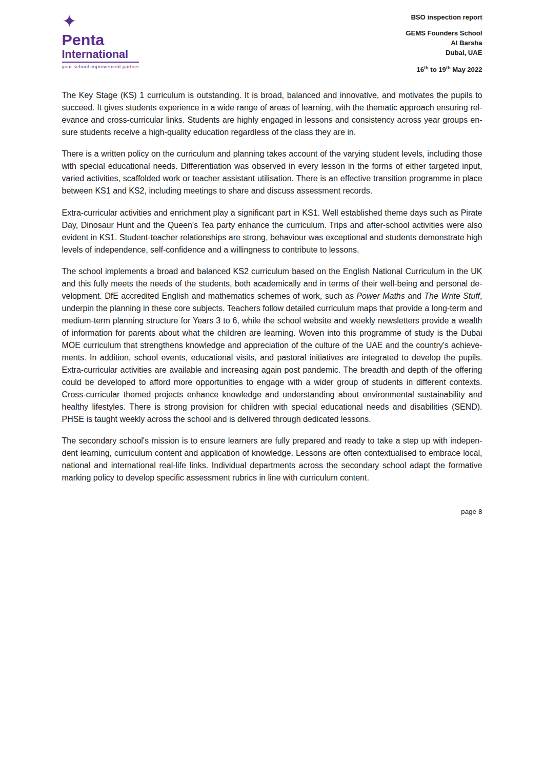✦ Penta International your school improvement partner
BSO inspection report
GEMS Founders School
Al Barsha
Dubai, UAE
16th to 19th May 2022
The Key Stage (KS) 1 curriculum is outstanding. It is broad, balanced and innovative, and motivates the pupils to succeed. It gives students experience in a wide range of areas of learning, with the thematic approach ensuring relevance and cross-curricular links. Students are highly engaged in lessons and consistency across year groups ensure students receive a high-quality education regardless of the class they are in.
There is a written policy on the curriculum and planning takes account of the varying student levels, including those with special educational needs. Differentiation was observed in every lesson in the forms of either targeted input, varied activities, scaffolded work or teacher assistant utilisation. There is an effective transition programme in place between KS1 and KS2, including meetings to share and discuss assessment records.
Extra-curricular activities and enrichment play a significant part in KS1. Well established theme days such as Pirate Day, Dinosaur Hunt and the Queen's Tea party enhance the curriculum. Trips and after-school activities were also evident in KS1. Student-teacher relationships are strong, behaviour was exceptional and students demonstrate high levels of independence, self-confidence and a willingness to contribute to lessons.
The school implements a broad and balanced KS2 curriculum based on the English National Curriculum in the UK and this fully meets the needs of the students, both academically and in terms of their well-being and personal development. DfE accredited English and mathematics schemes of work, such as Power Maths and The Write Stuff, underpin the planning in these core subjects. Teachers follow detailed curriculum maps that provide a long-term and medium-term planning structure for Years 3 to 6, while the school website and weekly newsletters provide a wealth of information for parents about what the children are learning. Woven into this programme of study is the Dubai MOE curriculum that strengthens knowledge and appreciation of the culture of the UAE and the country's achievements. In addition, school events, educational visits, and pastoral initiatives are integrated to develop the pupils. Extra-curricular activities are available and increasing again post pandemic. The breadth and depth of the offering could be developed to afford more opportunities to engage with a wider group of students in different contexts. Cross-curricular themed projects enhance knowledge and understanding about environmental sustainability and healthy lifestyles. There is strong provision for children with special educational needs and disabilities (SEND). PHSE is taught weekly across the school and is delivered through dedicated lessons.
The secondary school's mission is to ensure learners are fully prepared and ready to take a step up with independent learning, curriculum content and application of knowledge. Lessons are often contextualised to embrace local, national and international real-life links. Individual departments across the secondary school adapt the formative marking policy to develop specific assessment rubrics in line with curriculum content.
page 8